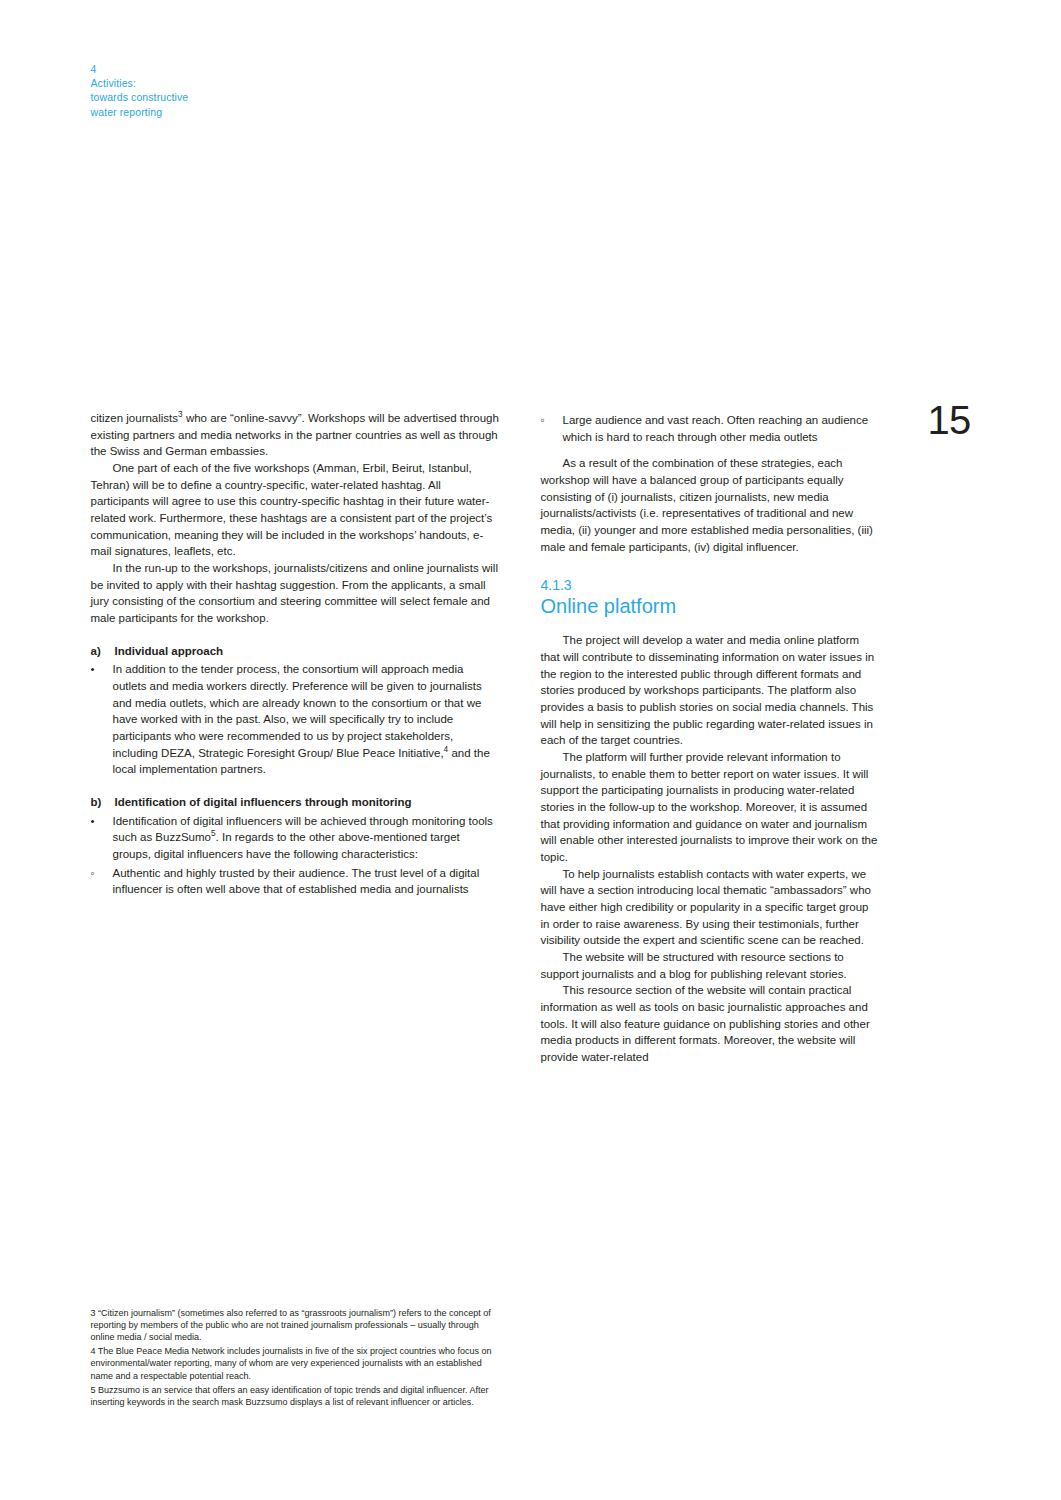4 Activities:
towards constructive
water reporting
15
citizen journalists3 who are “online-savvy”. Workshops will be advertised through existing partners and media networks in the partner countries as well as through the Swiss and German embassies.
One part of each of the five workshops (Amman, Erbil, Beirut, Istanbul, Tehran) will be to define a country-specific, water-related hashtag. All participants will agree to use this country-specific hashtag in their future water-related work. Furthermore, these hashtags are a consistent part of the project’s communication, meaning they will be included in the workshops’ handouts, e-mail signatures, leaflets, etc.
In the run-up to the workshops, journalists/citizens and online journalists will be invited to apply with their hashtag suggestion. From the applicants, a small jury consisting of the consortium and steering committee will select female and male participants for the workshop.
a)
Individual approach
•
In addition to the tender process, the consortium will approach media outlets and media workers directly. Preference will be given to journalists and media outlets, which are already known to the consortium or that we have worked with in the past. Also, we will specifically try to include participants who were recommended to us by project stakeholders, including DEZA, Strategic Foresight Group/ Blue Peace Initiative,4 and the local implementation partners.
b)
Identification of digital influencers through monitoring
•
Identification of digital influencers will be achieved through monitoring tools such as BuzzSumo5. In regards to the other above-mentioned target groups, digital influencers have the following characteristics:
◦
Authentic and highly trusted by their audience. The trust level of a digital influencer is often well above that of established media and journalists
◦
Large audience and vast reach. Often reaching an audience which is hard to reach through other media outlets
As a result of the combination of these strategies, each workshop will have a balanced group of participants equally consisting of (i) journalists, citizen journalists, new media journalists/activists (i.e. representatives of traditional and new media, (ii) younger and more established media personalities, (iii) male and female participants, (iv) digital influencer.
4.1.3
Online platform
The project will develop a water and media online platform that will contribute to disseminating information on water issues in the region to the interested public through different formats and stories produced by workshops participants. The platform also provides a basis to publish stories on social media channels. This will help in sensitizing the public regarding water-related issues in each of the target countries.
The platform will further provide relevant information to journalists, to enable them to better report on water issues. It will support the participating journalists in producing water-related stories in the follow-up to the workshop. Moreover, it is assumed that providing information and guidance on water and journalism will enable other interested journalists to improve their work on the topic.
To help journalists establish contacts with water experts, we will have a section introducing local thematic “ambassadors” who have either high credibility or popularity in a specific target group in order to raise awareness. By using their testimonials, further visibility outside the expert and scientific scene can be reached.
The website will be structured with resource sections to support journalists and a blog for publishing relevant stories.
This resource section of the website will contain practical information as well as tools on basic journalistic approaches and tools. It will also feature guidance on publishing stories and other media products in different formats. Moreover, the website will provide water-related
3 “Citizen journalism” (sometimes also referred to as “grassroots journalism”) refers to the concept of reporting by members of the public who are not trained journalism professionals – usually through online media / social media.
4 The Blue Peace Media Network includes journalists in five of the six project countries who focus on environmental/water reporting, many of whom are very experienced journalists with an established name and a respectable potential reach.
5 Buzzsumo is an service that offers an easy identification of topic trends and digital influencer. After inserting keywords in the search mask Buzzsumo displays a list of relevant influencer or articles.